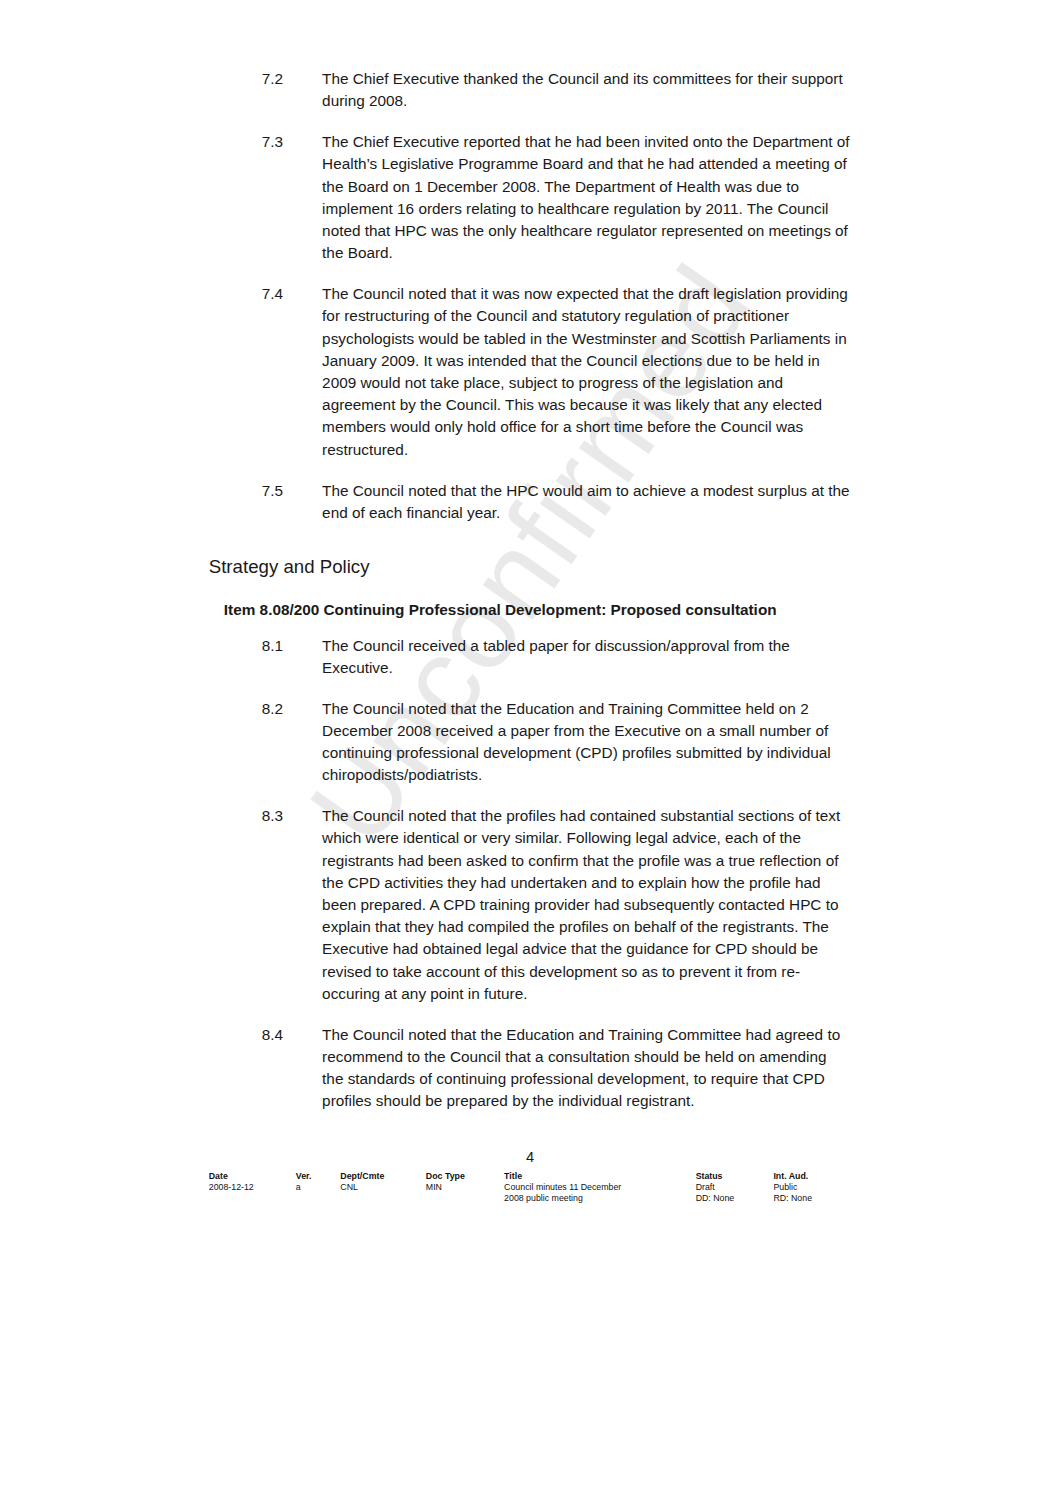Unconfirmed
7.2
The Chief Executive thanked the Council and its committees for their support during 2008.
7.3
The Chief Executive reported that he had been invited onto the Department of Health’s Legislative Programme Board and that he had attended a meeting of the Board on 1 December 2008. The Department of Health was due to implement 16 orders relating to healthcare regulation by 2011. The Council noted that HPC was the only healthcare regulator represented on meetings of the Board.
7.4
The Council noted that it was now expected that the draft legislation providing for restructuring of the Council and statutory regulation of practitioner psychologists would be tabled in the Westminster and Scottish Parliaments in January 2009. It was intended that the Council elections due to be held in 2009 would not take place, subject to progress of the legislation and agreement by the Council. This was because it was likely that any elected members would only hold office for a short time before the Council was restructured.
7.5
The Council noted that the HPC would aim to achieve a modest surplus at the end of each financial year.
Strategy and Policy
Item 8.08/200 Continuing Professional Development: Proposed consultation
8.1
The Council received a tabled paper for discussion/approval from the Executive.
8.2
The Council noted that the Education and Training Committee held on 2 December 2008 received a paper from the Executive on a small number of continuing professional development (CPD) profiles submitted by individual chiropodists/podiatrists.
8.3
The Council noted that the profiles had contained substantial sections of text which were identical or very similar. Following legal advice, each of the registrants had been asked to confirm that the profile was a true reflection of the CPD activities they had undertaken and to explain how the profile had been prepared. A CPD training provider had subsequently contacted HPC to explain that they had compiled the profiles on behalf of the registrants. The Executive had obtained legal advice that the guidance for CPD should be revised to take account of this development so as to prevent it from re-occuring at any point in future.
8.4
The Council noted that the Education and Training Committee had agreed to recommend to the Council that a consultation should be held on amending the standards of continuing professional development, to require that CPD profiles should be prepared by the individual registrant.
4
| Date | Ver. | Dept/Cmte | Doc Type | Title | Status | Int. Aud. |
| 2008-12-12 | a | CNL | MIN | Council minutes 11 December 2008 public meeting | Draft DD: None | Public RD: None |